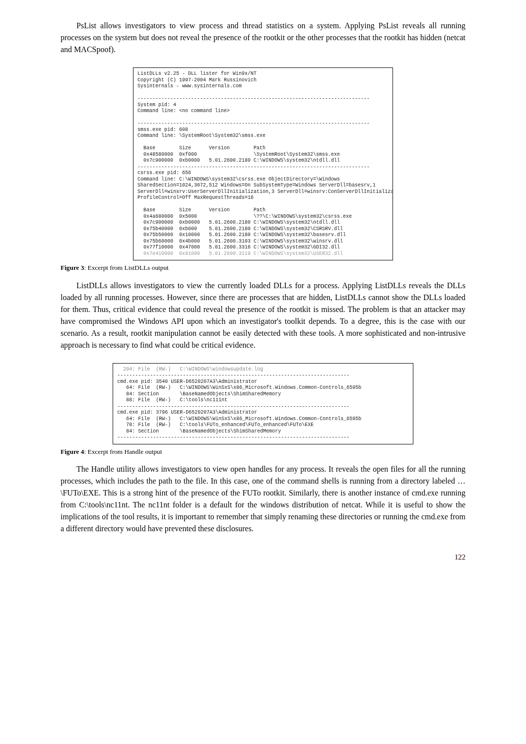PsList allows investigators to view process and thread statistics on a system. Applying PsList reveals all running processes on the system but does not reveal the presence of the rootkit or the other processes that the rootkit has hidden (netcat and MACSpoof).
ListDLLs v2.25 - DLL lister for Win9x/NT Copyright (C) 1997-2004 Mark Russinovich Sysinternals - www.sysinternals.com ------------------------------------------------------------------------------ System pid: 4 Command line: <no command line> ------------------------------------------------------------------------------ smss.exe pid: 608 Command line: \SystemRoot\System32\smss.exe Base Size Version Path 0x48580000 0xf000 \SystemRoot\System32\smss.exe 0x7c900000 0xb0000 5.01.2600.2180 C:\WINDOWS\system32\ntdll.dll ------------------------------------------------------------------------------ csrss.exe pid: 656 Command line: C:\WINDOWS\system32\csrss.exe ObjectDirectory=\Windows SharedSection=1024,3072,512 Windows=On SubSystemType=Windows ServerDll=basesrv,1 ServerDll=winsrv:UserServerDllInitialization,3 ServerDll=winsrv:ConServerDllInitialization,2 ProfileControl=Off MaxRequestThreads=16 Base Size Version Path 0x4a680000 0x5000 \??\C:\WINDOWS\system32\csrss.exe 0x7c900000 0xb0000 5.01.2600.2180 C:\WINDOWS\system32\ntdll.dll 0x75b40000 0xb000 5.01.2600.2180 C:\WINDOWS\system32\CSRSRV.dll 0x75b50000 0x10000 5.01.2600.2180 C:\WINDOWS\system32\basesrv.dll 0x75b60000 0x4b000 5.01.2600.3103 C:\WINDOWS\system32\winsrv.dll 0x77f10000 0x47000 5.01.2600.3316 C:\WINDOWS\system32\GDI32.dll 0x7e410000 0x91000 5.01.2600.3119 C:\WINDOWS\system32\USER32.dll
Figure 3: Excerpt from ListDLLs output
ListDLLs allows investigators to view the currently loaded DLLs for a process. Applying ListDLLs reveals the DLLs loaded by all running processes. However, since there are processes that are hidden, ListDLLs cannot show the DLLs loaded for them. Thus, critical evidence that could reveal the presence of the rootkit is missed. The problem is that an attacker may have compromised the Windows API upon which an investigator's toolkit depends. To a degree, this is the case with our scenario. As a result, rootkit manipulation cannot be easily detected with these tools. A more sophisticated and non-intrusive approach is necessary to find what could be critical evidence.
204: File (RW-) C:\WINDOWS\windowsupdate.log ------------------------------------------------------------------------------ cmd.exe pid: 3540 USER-D6520207A3\Administrator 64: File (RW-) C:\WINDOWS\WinSxS\x86_Microsoft.Windows.Common-Controls_6595b 84: Section \BaseNamedObjects\ShimSharedMemory 88: File (RW-) C:\tools\nc111nt ------------------------------------------------------------------------------ cmd.exe pid: 3796 USER-D6520207A3\Administrator 64: File (RW-) C:\WINDOWS\WinSxS\x86_Microsoft.Windows.Common-Controls_6595b 78: File (RW-) C:\tools\FUTo_enhanced\FUTo_enhanced\FUTo\EXE 84: Section \BaseNamedObjects\ShimSharedMemory ------------------------------------------------------------------------------
Figure 4: Excerpt from Handle output
The Handle utility allows investigators to view open handles for any process. It reveals the open files for all the running processes, which includes the path to the file. In this case, one of the command shells is running from a directory labeled …\FUTo\EXE. This is a strong hint of the presence of the FUTo rootkit. Similarly, there is another instance of cmd.exe running from C:\tools\nc11nt. The nc11nt folder is a default for the windows distribution of netcat. While it is useful to show the implications of the tool results, it is important to remember that simply renaming these directories or running the cmd.exe from a different directory would have prevented these disclosures.
122